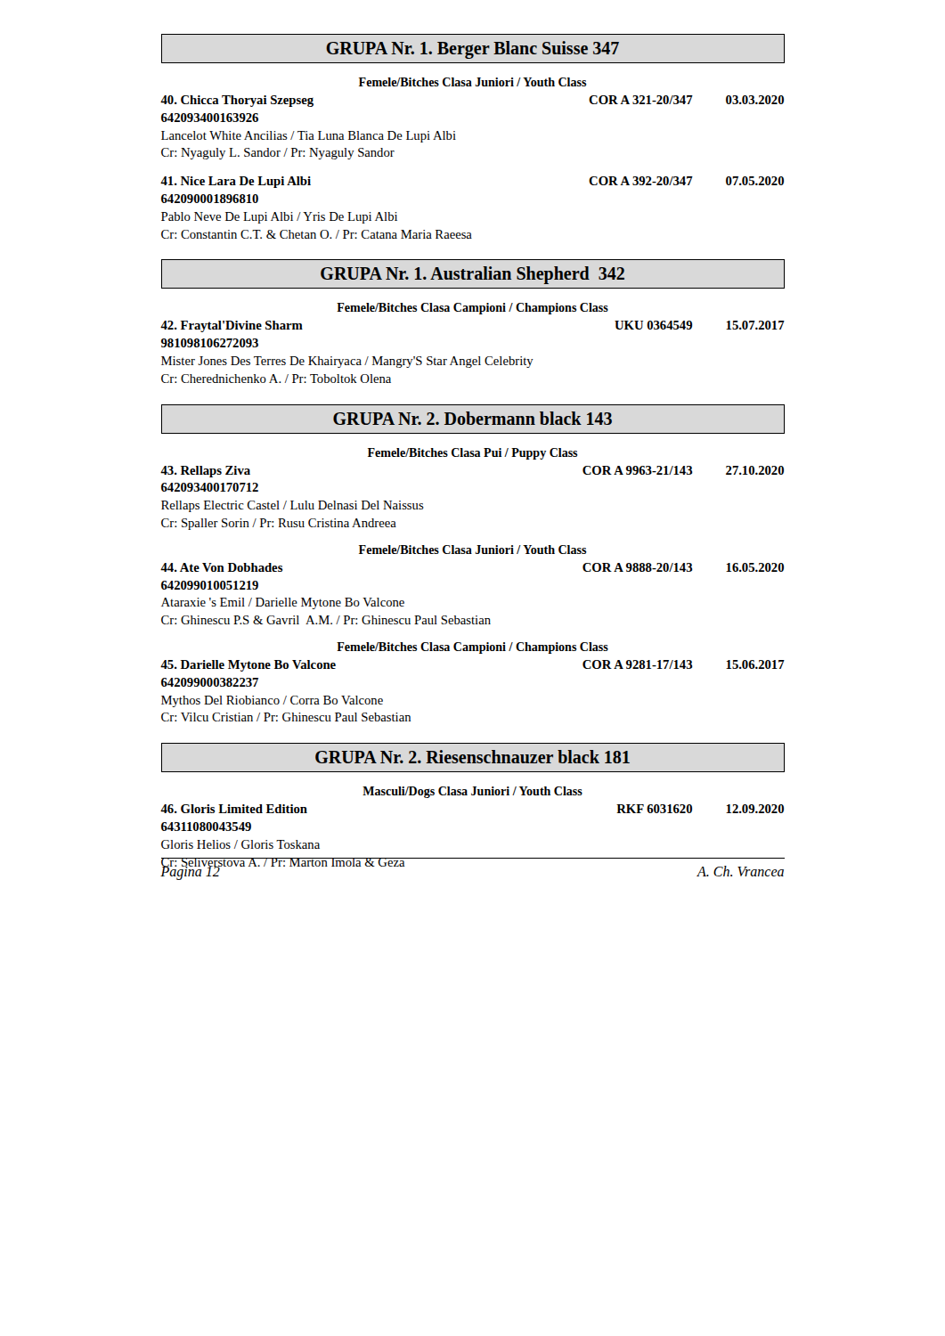GRUPA Nr. 1. Berger Blanc Suisse 347
Femele/Bitches Clasa Juniori / Youth Class
40. Chicca Thoryai Szepseg COR A 321-20/347 03.03.2020
642093400163926
Lancelot White Ancilias / Tia Luna Blanca De Lupi Albi
Cr: Nyaguly L. Sandor / Pr: Nyaguly Sandor
41. Nice Lara De Lupi Albi COR A 392-20/347 07.05.2020
642090001896810
Pablo Neve De Lupi Albi / Yris De Lupi Albi
Cr: Constantin C.T. & Chetan O. / Pr: Catana Maria Raeesa
GRUPA Nr. 1. Australian Shepherd 342
Femele/Bitches Clasa Campioni / Champions Class
42. Fraytal'Divine Sharm UKU 0364549 15.07.2017
981098106272093
Mister Jones Des Terres De Khairyaca / Mangry'S Star Angel Celebrity
Cr: Cherednichenko A. / Pr: Toboltok Olena
GRUPA Nr. 2. Dobermann black 143
Femele/Bitches Clasa Pui / Puppy Class
43. Rellaps Ziva COR A 9963-21/143 27.10.2020
642093400170712
Rellaps Electric Castel / Lulu Delnasi Del Naissus
Cr: Spaller Sorin / Pr: Rusu Cristina Andreea
Femele/Bitches Clasa Juniori / Youth Class
44. Ate Von Dobhades COR A 9888-20/143 16.05.2020
642099010051219
Ataraxie 's Emil / Darielle Mytone Bo Valcone
Cr: Ghinescu P.S & Gavril A.M. / Pr: Ghinescu Paul Sebastian
Femele/Bitches Clasa Campioni / Champions Class
45. Darielle Mytone Bo Valcone COR A 9281-17/143 15.06.2017
642099000382237
Mythos Del Riobianco / Corra Bo Valcone
Cr: Vilcu Cristian / Pr: Ghinescu Paul Sebastian
GRUPA Nr. 2. Riesenschnauzer black 181
Masculi/Dogs Clasa Juniori / Youth Class
46. Gloris Limited Edition RKF 6031620 12.09.2020
64311080043549
Gloris Helios / Gloris Toskana
Cr: Seliverstova A. / Pr: Marton Imola & Geza
Pagina 12 A. Ch. Vrancea